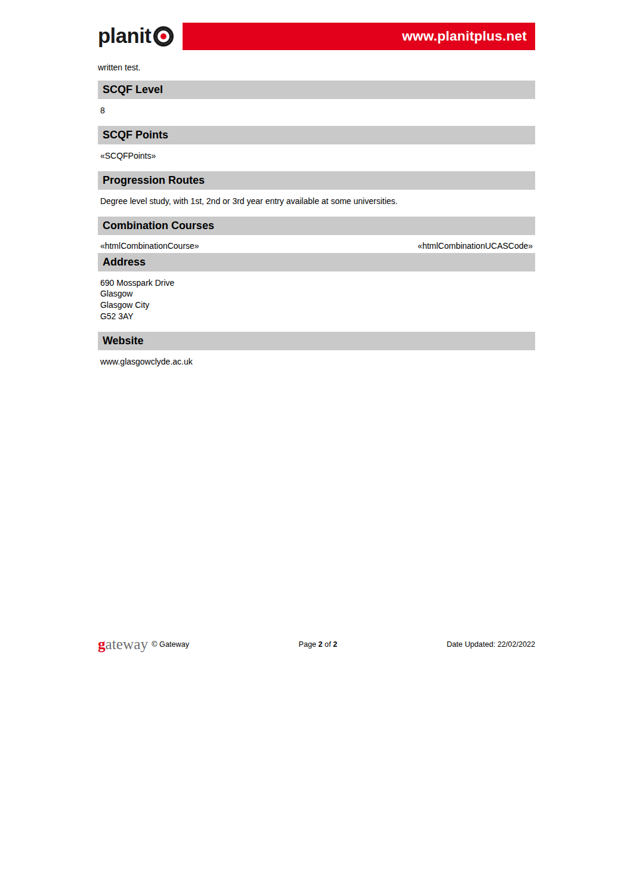planit
www.planitplus.net
written test.
SCQF Level
8
SCQF Points
«SCQFPoints»
Progression Routes
Degree level study, with 1st, 2nd or 3rd year entry available at some universities.
Combination Courses
«htmlCombinationCourse» «htmlCombinationUCASCode»
Address
690 Mosspark Drive
Glasgow
Glasgow City
G52 3AY
Website
www.glasgowclyde.ac.uk
gateway © Gateway
Page 2 of 2
Date Updated: 22/02/2022